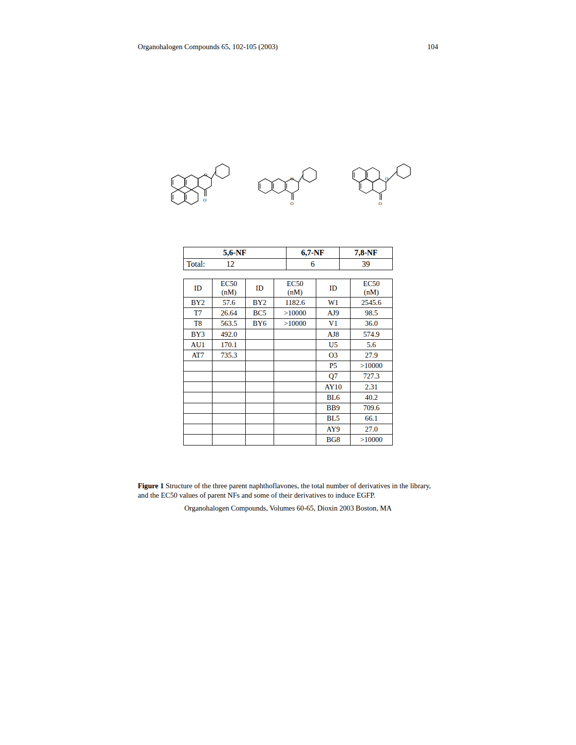Organohalogen Compounds 65, 102-105 (2003) 104
O O
O O
O O
| 5,6-NF | 6,7-NF | 7,8-NF |
| Total: 12 | 6 | 39 |
| ID | EC50 (nM) | ID | EC50 (nM) | ID | EC50 (nM) |
| --- | --- | --- | --- | --- | --- |
| BY2 | 57.6 | BY2 | 1182.6 | W1 | 2545.6 |
| T7 | 26.64 | BC5 | >10000 | AJ9 | 98.5 |
| T8 | 563.5 | BY6 | >10000 | V1 | 36.0 |
| BY3 | 492.0 | | | AJ8 | 574.9 |
| AU1 | 170.1 | | | U5 | 5.6 |
| AT7 | 735.3 | | | O3 | 27.9 |
| | | | | P5 | >10000 |
| | | | | Q7 | 727.3 |
| | | | | AY10 | 2.31 |
| | | | | BL6 | 40.2 |
| | | | | BB9 | 709.6 |
| | | | | BL5 | 66.1 |
| | | | | AY9 | 27.0 |
| | | | | BG8 | >10000 |
Figure 1 Structure of the three parent naphthoflavones, the total number of derivatives in the library, and the EC50 values of parent NFs and some of their derivatives to induce EGFP.
Organohalogen Compounds, Volumes 60-65, Dioxin 2003 Boston, MA